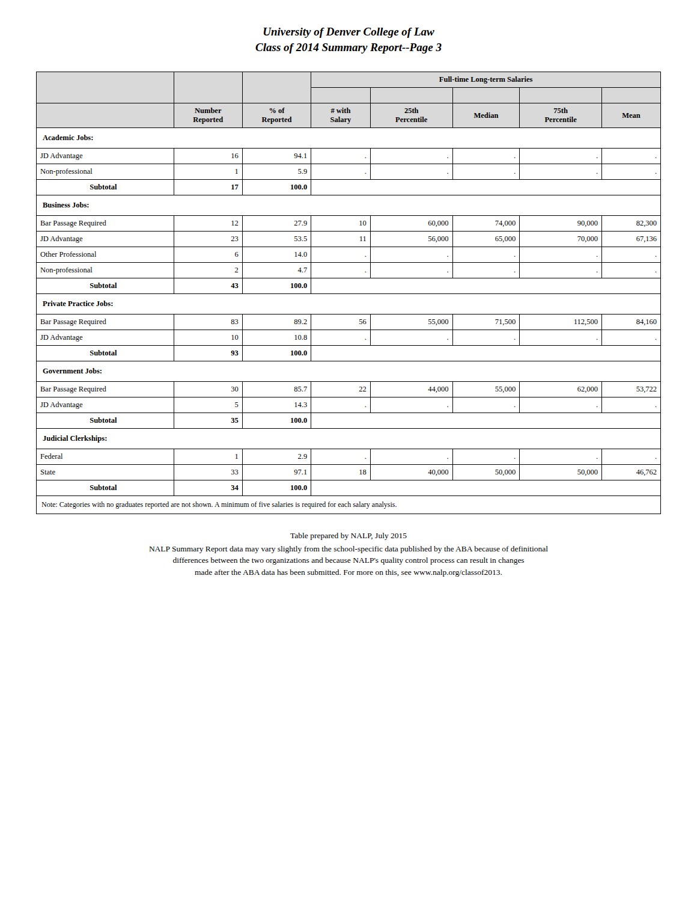University of Denver College of Law
Class of 2014 Summary Report--Page 3
| | | | Full-time Long-term Salaries |
| --- | --- | --- | --- |
| | Number Reported | % of Reported | # with Salary | 25th Percentile | Median | 75th Percentile | Mean |
| Academic Jobs: |
| JD Advantage | 16 | 94.1 | . | . | . | . | . |
| Non-professional | 1 | 5.9 | . | . | . | . | . |
| Subtotal | 17 | 100.0 | |
| Business Jobs: |
| Bar Passage Required | 12 | 27.9 | 10 | 60,000 | 74,000 | 90,000 | 82,300 |
| JD Advantage | 23 | 53.5 | 11 | 56,000 | 65,000 | 70,000 | 67,136 |
| Other Professional | 6 | 14.0 | . | . | . | . | . |
| Non-professional | 2 | 4.7 | . | . | . | . | . |
| Subtotal | 43 | 100.0 | |
| Private Practice Jobs: |
| Bar Passage Required | 83 | 89.2 | 56 | 55,000 | 71,500 | 112,500 | 84,160 |
| JD Advantage | 10 | 10.8 | . | . | . | . | . |
| Subtotal | 93 | 100.0 | |
| Government Jobs: |
| Bar Passage Required | 30 | 85.7 | 22 | 44,000 | 55,000 | 62,000 | 53,722 |
| JD Advantage | 5 | 14.3 | . | . | . | . | . |
| Subtotal | 35 | 100.0 | |
| Judicial Clerkships: |
| Federal | 1 | 2.9 | . | . | . | . | . |
| State | 33 | 97.1 | 18 | 40,000 | 50,000 | 50,000 | 46,762 |
| Subtotal | 34 | 100.0 | |
| Note: Categories with no graduates reported are not shown. A minimum of five salaries is required for each salary analysis. |
Table prepared by NALP, July 2015
NALP Summary Report data may vary slightly from the school-specific data published by the ABA because of definitional
differences between the two organizations and because NALP's quality control process can result in changes
made after the ABA data has been submitted. For more on this, see www.nalp.org/classof2013.